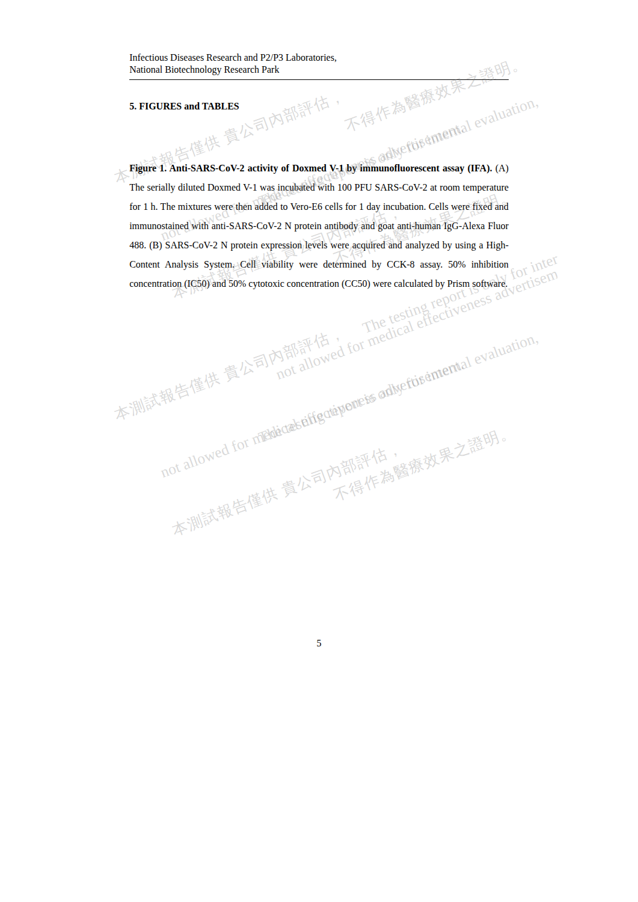Infectious Diseases Research and P2/P3 Laboratories,
National Biotechnology Research Park
5. FIGURES and TABLES
Figure 1. Anti-SARS-CoV-2 activity of Doxmed V-1 by immunofluorescent assay (IFA). (A) The serially diluted Doxmed V-1 was incubated with 100 PFU SARS-CoV-2 at room temperature for 1 h. The mixtures were then added to Vero-E6 cells for 1 day incubation. Cells were fixed and immunostained with anti-SARS-CoV-2 N protein antibody and goat anti-human IgG-Alexa Fluor 488. (B) SARS-CoV-2 N protein expression levels were acquired and analyzed by using a High-Content Analysis System. Cell viability were determined by CCK-8 assay. 50% inhibition concentration (IC50) and 50% cytotoxic concentration (CC50) were calculated by Prism software.
5
不得作為醫療效果之證明。
本測試報告僅供 貴公司內部評估，
The testing report is only for internal evaluation,
not allowed for medical effectiveness advertisement.
不得作為醫療效果之證明。
本測試報告僅供 貴公司內部評估，
The testing report is only for internal evaluation,
not allowed for medical effectiveness advertisement.
本測試報告僅供 貴公司內部評估，
The testing report is only for internal evaluation,
not allowed for medical effectiveness advertisement.
不得作為醫療效果之證明。
本測試報告僅供 貴公司內部評估，